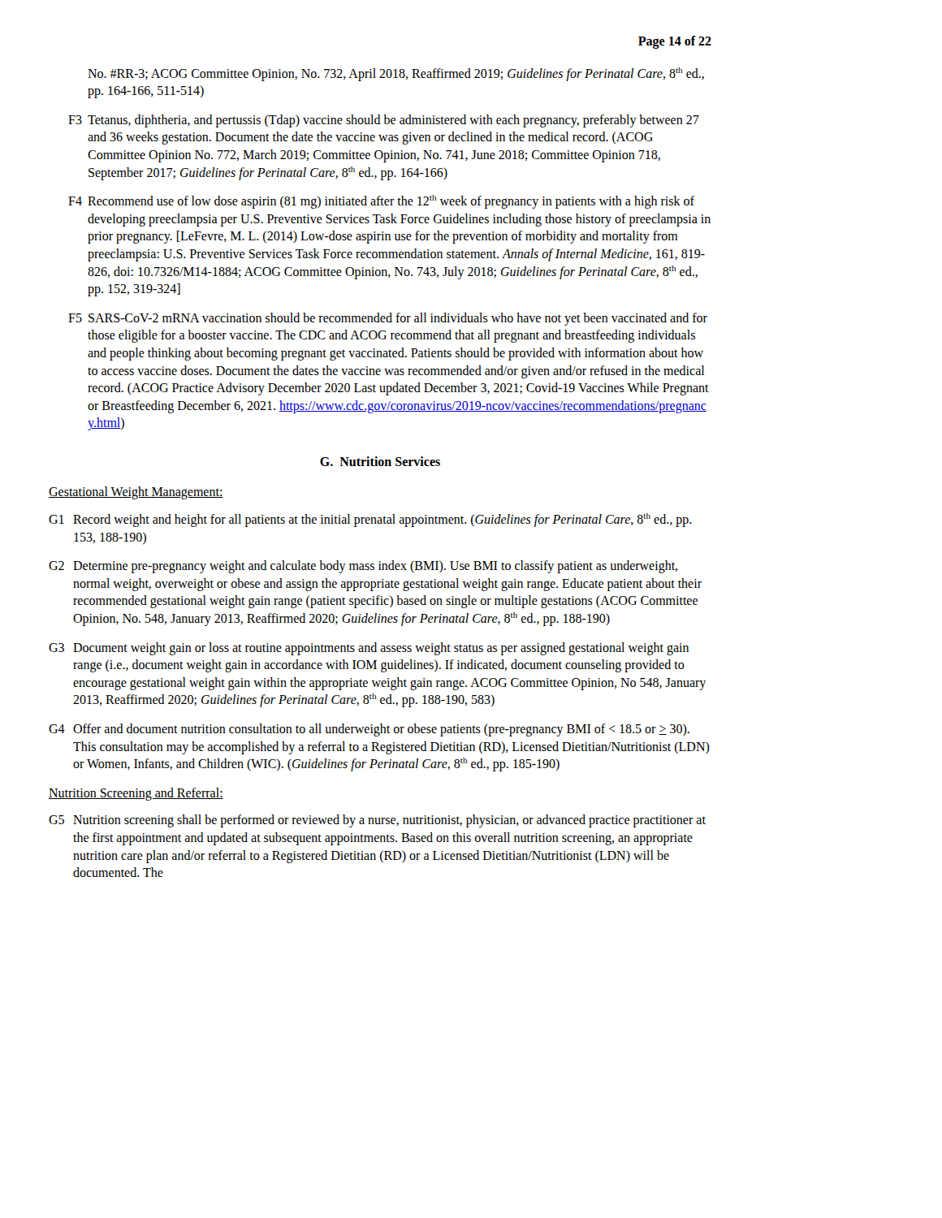Page 14 of 22
No. #RR-3; ACOG Committee Opinion, No. 732, April 2018, Reaffirmed 2019; Guidelines for Perinatal Care, 8th ed., pp. 164-166, 511-514)
F3
Tetanus, diphtheria, and pertussis (Tdap) vaccine should be administered with each pregnancy, preferably between 27 and 36 weeks gestation. Document the date the vaccine was given or declined in the medical record. (ACOG Committee Opinion No. 772, March 2019; Committee Opinion, No. 741, June 2018; Committee Opinion 718, September 2017; Guidelines for Perinatal Care, 8th ed., pp. 164-166)
F4
Recommend use of low dose aspirin (81 mg) initiated after the 12th week of pregnancy in patients with a high risk of developing preeclampsia per U.S. Preventive Services Task Force Guidelines including those history of preeclampsia in prior pregnancy. [LeFevre, M. L. (2014) Low-dose aspirin use for the prevention of morbidity and mortality from preeclampsia: U.S. Preventive Services Task Force recommendation statement. Annals of Internal Medicine, 161, 819-826, doi: 10.7326/M14-1884; ACOG Committee Opinion, No. 743, July 2018; Guidelines for Perinatal Care, 8th ed., pp. 152, 319-324]
F5
SARS-CoV-2 mRNA vaccination should be recommended for all individuals who have not yet been vaccinated and for those eligible for a booster vaccine. The CDC and ACOG recommend that all pregnant and breastfeeding individuals and people thinking about becoming pregnant get vaccinated. Patients should be provided with information about how to access vaccine doses. Document the dates the vaccine was recommended and/or given and/or refused in the medical record. (ACOG Practice Advisory December 2020 Last updated December 3, 2021; Covid-19 Vaccines While Pregnant or Breastfeeding December 6, 2021. https://www.cdc.gov/coronavirus/2019-ncov/vaccines/recommendations/pregnancy.html)
G. Nutrition Services
Gestational Weight Management:
G1
Record weight and height for all patients at the initial prenatal appointment. (Guidelines for Perinatal Care, 8th ed., pp. 153, 188-190)
G2
Determine pre-pregnancy weight and calculate body mass index (BMI). Use BMI to classify patient as underweight, normal weight, overweight or obese and assign the appropriate gestational weight gain range. Educate patient about their recommended gestational weight gain range (patient specific) based on single or multiple gestations (ACOG Committee Opinion, No. 548, January 2013, Reaffirmed 2020; Guidelines for Perinatal Care, 8th ed., pp. 188-190)
G3
Document weight gain or loss at routine appointments and assess weight status as per assigned gestational weight gain range (i.e., document weight gain in accordance with IOM guidelines). If indicated, document counseling provided to encourage gestational weight gain within the appropriate weight gain range. ACOG Committee Opinion, No 548, January 2013, Reaffirmed 2020; Guidelines for Perinatal Care, 8th ed., pp. 188-190, 583)
G4
Offer and document nutrition consultation to all underweight or obese patients (pre-pregnancy BMI of < 18.5 or > 30). This consultation may be accomplished by a referral to a Registered Dietitian (RD), Licensed Dietitian/Nutritionist (LDN) or Women, Infants, and Children (WIC). (Guidelines for Perinatal Care, 8th ed., pp. 185-190)
Nutrition Screening and Referral:
G5
Nutrition screening shall be performed or reviewed by a nurse, nutritionist, physician, or advanced practice practitioner at the first appointment and updated at subsequent appointments. Based on this overall nutrition screening, an appropriate nutrition care plan and/or referral to a Registered Dietitian (RD) or a Licensed Dietitian/Nutritionist (LDN) will be documented. The